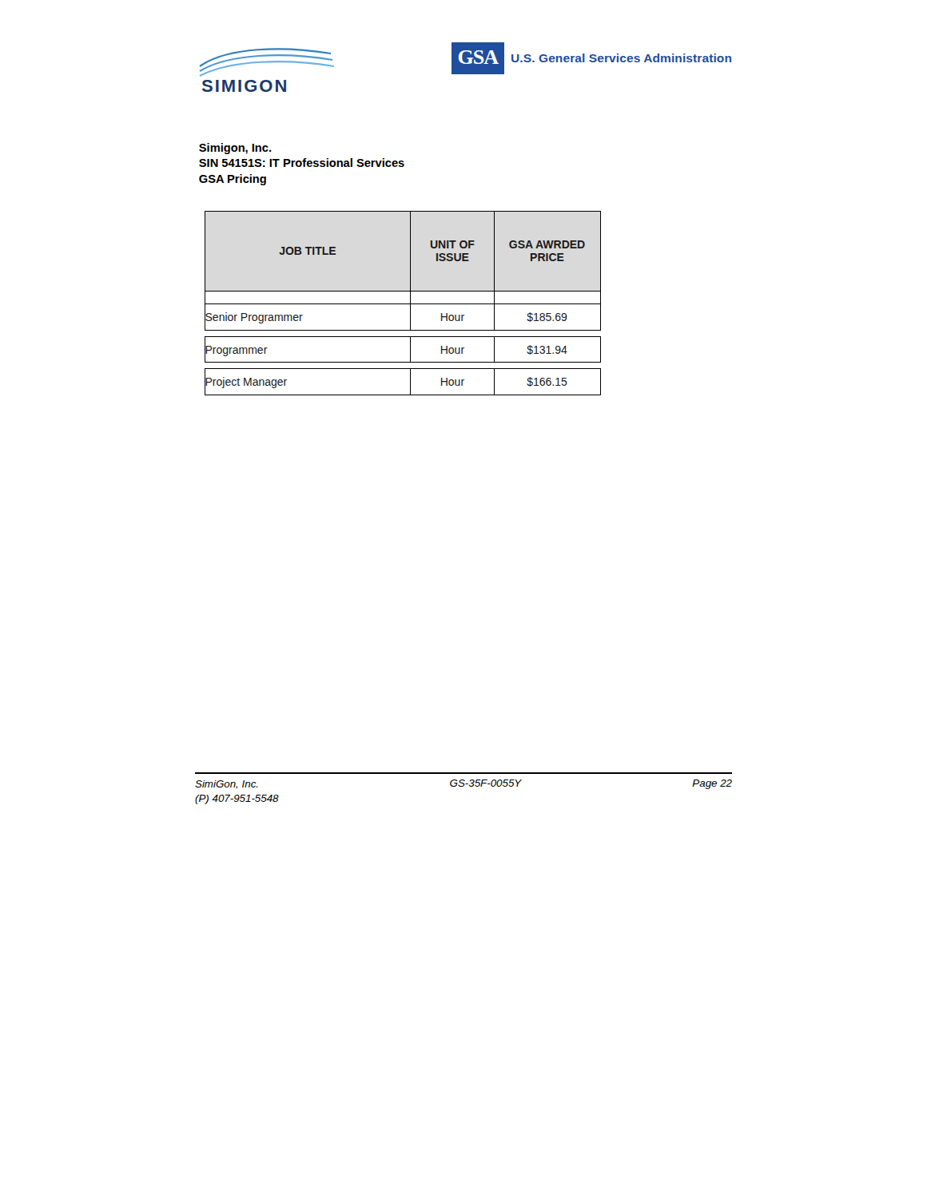SIMIGON
GSA
U.S. General Services Administration
Simigon, Inc.
SIN 54151S: IT Professional Services
GSA Pricing
| JOB TITLE | UNIT OF ISSUE | GSA AWRDED PRICE |
| --- | --- | --- |
| Senior Programmer | Hour | $185.69 |
| Programmer | Hour | $131.94 |
| Project Manager | Hour | $166.15 |
SimiGon, Inc.
(P) 407-951-5548
GS-35F-0055Y
Page 22